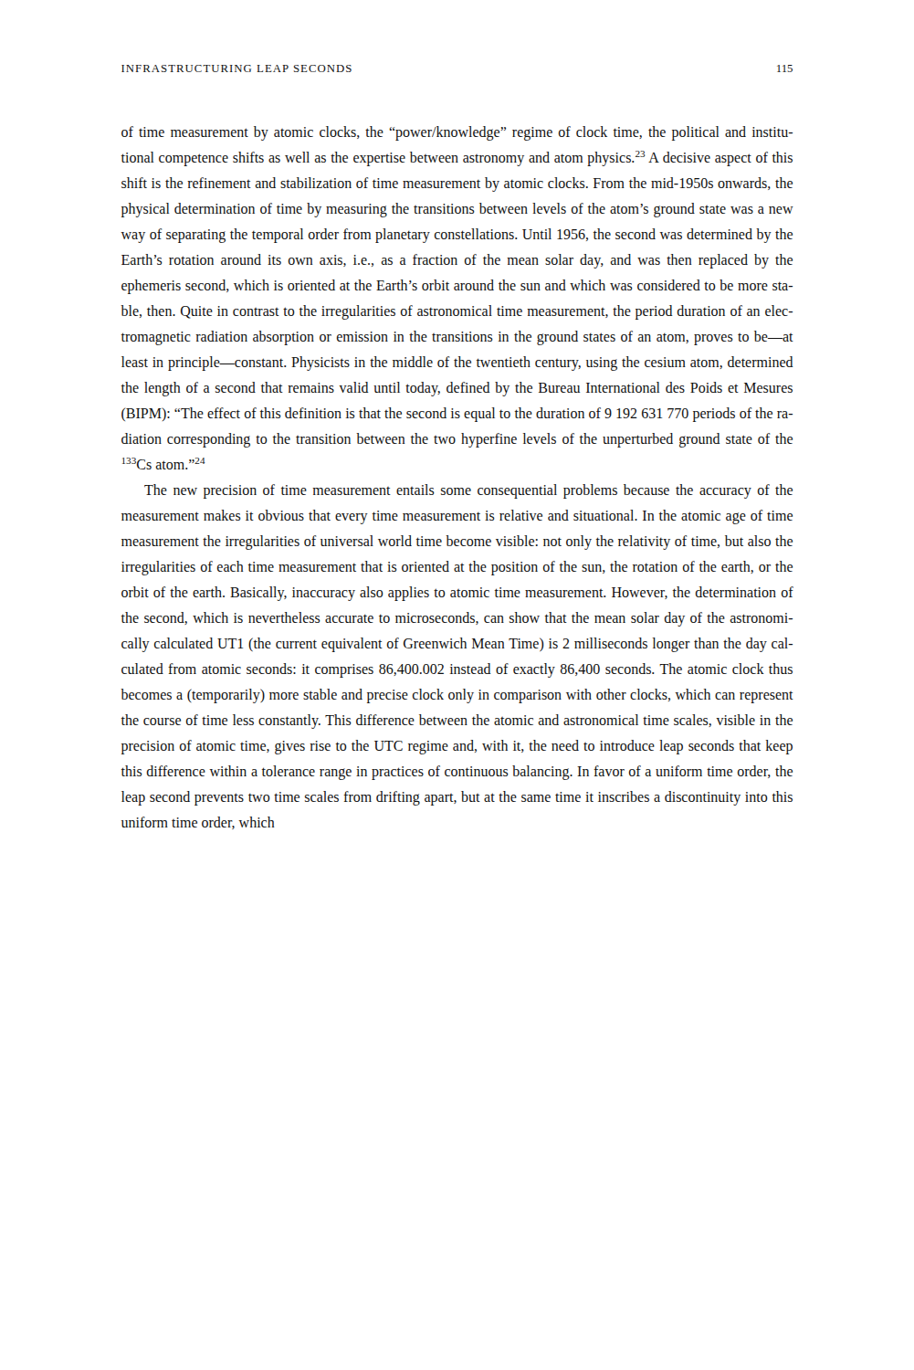Infrastructuring Leap Seconds 115
of time measurement by atomic clocks, the “power/knowledge” regime of clock time, the political and institutional competence shifts as well as the expertise between astronomy and atom physics.23 A decisive aspect of this shift is the refinement and stabilization of time measurement by atomic clocks. From the mid-1950s onwards, the physical determination of time by measuring the transitions between levels of the atom’s ground state was a new way of separating the temporal order from planetary constellations. Until 1956, the second was determined by the Earth’s rotation around its own axis, i.e., as a fraction of the mean solar day, and was then replaced by the ephemeris second, which is oriented at the Earth’s orbit around the sun and which was considered to be more stable, then. Quite in contrast to the irregularities of astronomical time measurement, the period duration of an electromagnetic radiation absorption or emission in the transitions in the ground states of an atom, proves to be—at least in principle—constant. Physicists in the middle of the twentieth century, using the cesium atom, determined the length of a second that remains valid until today, defined by the Bureau International des Poids et Mesures (BIPM): “The effect of this definition is that the second is equal to the duration of 9 192 631 770 periods of the radiation corresponding to the transition between the two hyperfine levels of the unperturbed ground state of the 133Cs atom.”24
The new precision of time measurement entails some consequential problems because the accuracy of the measurement makes it obvious that every time measurement is relative and situational. In the atomic age of time measurement the irregularities of universal world time become visible: not only the relativity of time, but also the irregularities of each time measurement that is oriented at the position of the sun, the rotation of the earth, or the orbit of the earth. Basically, inaccuracy also applies to atomic time measurement. However, the determination of the second, which is nevertheless accurate to microseconds, can show that the mean solar day of the astronomically calculated UT1 (the current equivalent of Greenwich Mean Time) is 2 milliseconds longer than the day calculated from atomic seconds: it comprises 86,400.002 instead of exactly 86,400 seconds. The atomic clock thus becomes a (temporarily) more stable and precise clock only in comparison with other clocks, which can represent the course of time less constantly. This difference between the atomic and astronomical time scales, visible in the precision of atomic time, gives rise to the UTC regime and, with it, the need to introduce leap seconds that keep this difference within a tolerance range in practices of continuous balancing. In favor of a uniform time order, the leap second prevents two time scales from drifting apart, but at the same time it inscribes a discontinuity into this uniform time order, which